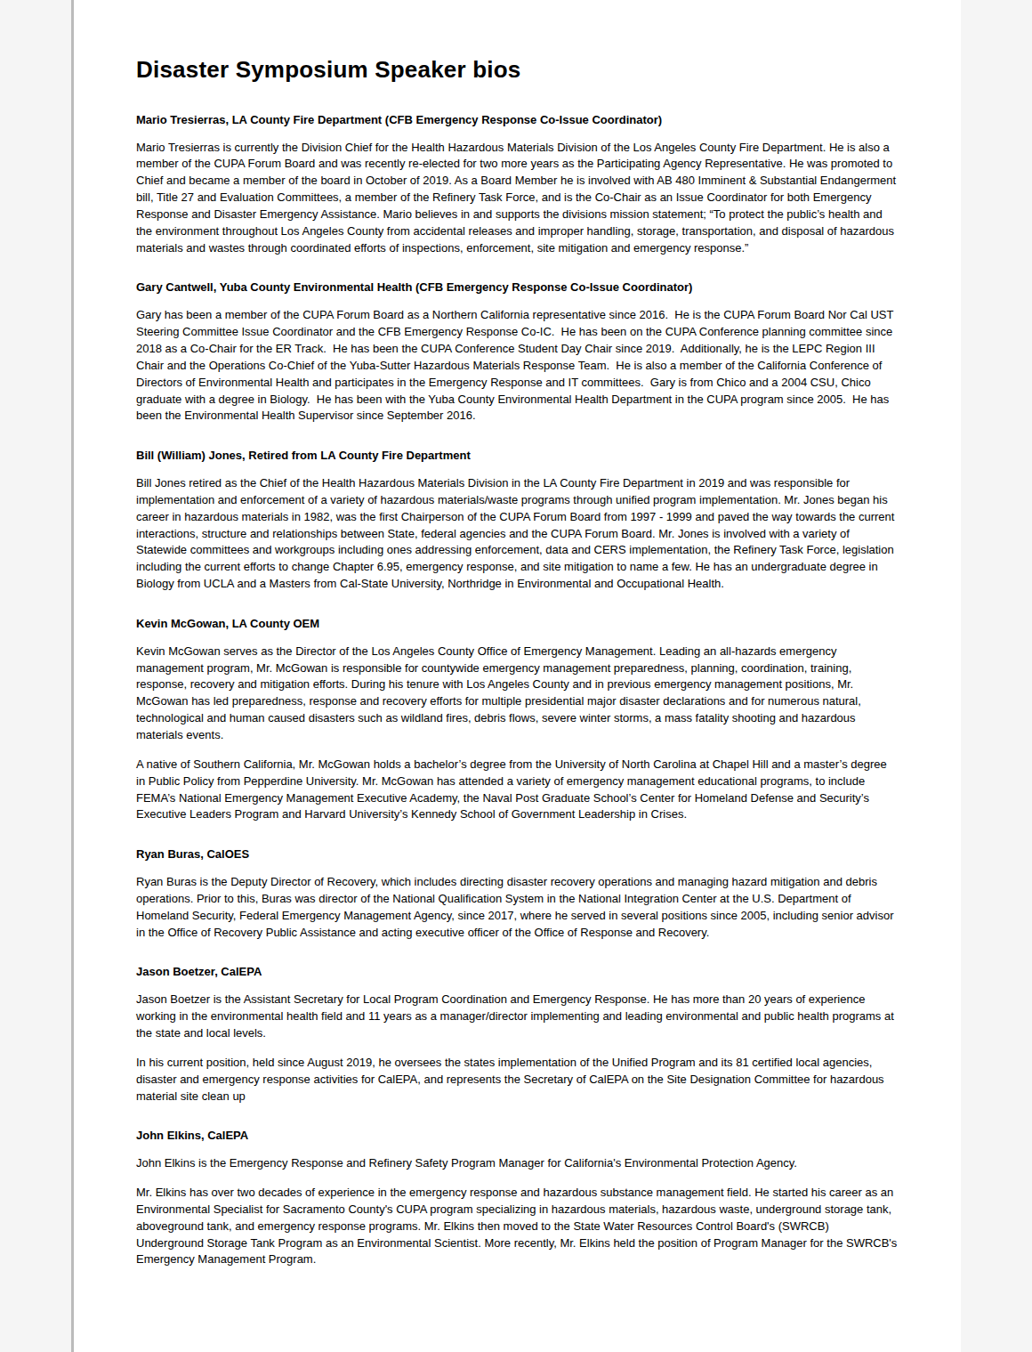Disaster Symposium Speaker bios
Mario Tresierras, LA County Fire Department (CFB Emergency Response Co-Issue Coordinator)
Mario Tresierras is currently the Division Chief for the Health Hazardous Materials Division of the Los Angeles County Fire Department. He is also a member of the CUPA Forum Board and was recently re-elected for two more years as the Participating Agency Representative. He was promoted to Chief and became a member of the board in October of 2019. As a Board Member he is involved with AB 480 Imminent & Substantial Endangerment bill, Title 27 and Evaluation Committees, a member of the Refinery Task Force, and is the Co-Chair as an Issue Coordinator for both Emergency Response and Disaster Emergency Assistance. Mario believes in and supports the divisions mission statement; “To protect the public’s health and the environment throughout Los Angeles County from accidental releases and improper handling, storage, transportation, and disposal of hazardous materials and wastes through coordinated efforts of inspections, enforcement, site mitigation and emergency response.”
Gary Cantwell, Yuba County Environmental Health (CFB Emergency Response Co-Issue Coordinator)
Gary has been a member of the CUPA Forum Board as a Northern California representative since 2016. He is the CUPA Forum Board Nor Cal UST Steering Committee Issue Coordinator and the CFB Emergency Response Co-IC. He has been on the CUPA Conference planning committee since 2018 as a Co-Chair for the ER Track. He has been the CUPA Conference Student Day Chair since 2019. Additionally, he is the LEPC Region III Chair and the Operations Co-Chief of the Yuba-Sutter Hazardous Materials Response Team. He is also a member of the California Conference of Directors of Environmental Health and participates in the Emergency Response and IT committees. Gary is from Chico and a 2004 CSU, Chico graduate with a degree in Biology. He has been with the Yuba County Environmental Health Department in the CUPA program since 2005. He has been the Environmental Health Supervisor since September 2016.
Bill (William) Jones, Retired from LA County Fire Department
Bill Jones retired as the Chief of the Health Hazardous Materials Division in the LA County Fire Department in 2019 and was responsible for implementation and enforcement of a variety of hazardous materials/waste programs through unified program implementation. Mr. Jones began his career in hazardous materials in 1982, was the first Chairperson of the CUPA Forum Board from 1997 - 1999 and paved the way towards the current interactions, structure and relationships between State, federal agencies and the CUPA Forum Board. Mr. Jones is involved with a variety of Statewide committees and workgroups including ones addressing enforcement, data and CERS implementation, the Refinery Task Force, legislation including the current efforts to change Chapter 6.95, emergency response, and site mitigation to name a few. He has an undergraduate degree in Biology from UCLA and a Masters from Cal-State University, Northridge in Environmental and Occupational Health.
Kevin McGowan, LA County OEM
Kevin McGowan serves as the Director of the Los Angeles County Office of Emergency Management. Leading an all-hazards emergency management program, Mr. McGowan is responsible for countywide emergency management preparedness, planning, coordination, training, response, recovery and mitigation efforts. During his tenure with Los Angeles County and in previous emergency management positions, Mr. McGowan has led preparedness, response and recovery efforts for multiple presidential major disaster declarations and for numerous natural, technological and human caused disasters such as wildland fires, debris flows, severe winter storms, a mass fatality shooting and hazardous materials events.
A native of Southern California, Mr. McGowan holds a bachelor’s degree from the University of North Carolina at Chapel Hill and a master’s degree in Public Policy from Pepperdine University. Mr. McGowan has attended a variety of emergency management educational programs, to include FEMA’s National Emergency Management Executive Academy, the Naval Post Graduate School’s Center for Homeland Defense and Security’s Executive Leaders Program and Harvard University’s Kennedy School of Government Leadership in Crises.
Ryan Buras, CalOES
Ryan Buras is the Deputy Director of Recovery, which includes directing disaster recovery operations and managing hazard mitigation and debris operations. Prior to this, Buras was director of the National Qualification System in the National Integration Center at the U.S. Department of Homeland Security, Federal Emergency Management Agency, since 2017, where he served in several positions since 2005, including senior advisor in the Office of Recovery Public Assistance and acting executive officer of the Office of Response and Recovery.
Jason Boetzer, CalEPA
Jason Boetzer is the Assistant Secretary for Local Program Coordination and Emergency Response. He has more than 20 years of experience working in the environmental health field and 11 years as a manager/director implementing and leading environmental and public health programs at the state and local levels.
In his current position, held since August 2019, he oversees the states implementation of the Unified Program and its 81 certified local agencies, disaster and emergency response activities for CalEPA, and represents the Secretary of CalEPA on the Site Designation Committee for hazardous material site clean up
John Elkins, CalEPA
John Elkins is the Emergency Response and Refinery Safety Program Manager for California's Environmental Protection Agency.
Mr. Elkins has over two decades of experience in the emergency response and hazardous substance management field. He started his career as an Environmental Specialist for Sacramento County's CUPA program specializing in hazardous materials, hazardous waste, underground storage tank, aboveground tank, and emergency response programs. Mr. Elkins then moved to the State Water Resources Control Board's (SWRCB) Underground Storage Tank Program as an Environmental Scientist. More recently, Mr. Elkins held the position of Program Manager for the SWRCB's Emergency Management Program.